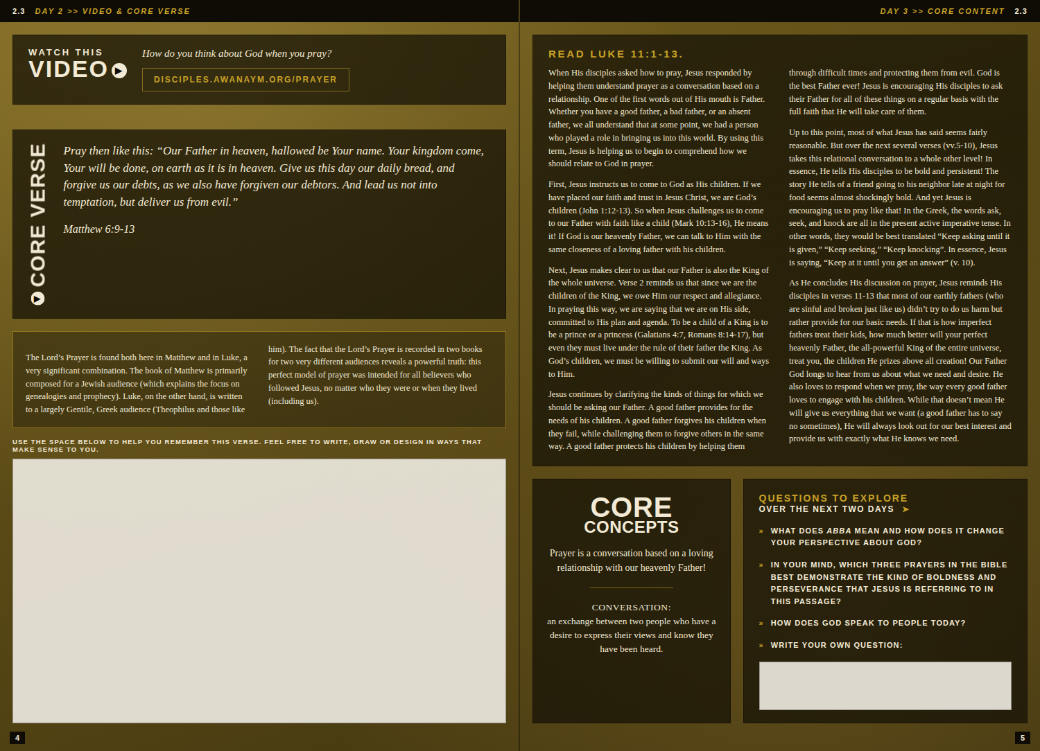2.3 Day 2 >> Video & Core Verse
WATCH THIS VIDEO▶
How do you think about God when you pray?
DISCIPLES.AWANAYM.ORG/PRAYER
▶CORE VERSE
Pray then like this: “Our Father in heaven, hallowed be Your name. Your kingdom come, Your will be done, on earth as it is in heaven. Give us this day our daily bread, and forgive us our debts, as we also have forgiven our debtors. And lead us not into temptation, but deliver us from evil.” Matthew 6:9-13
The Lord’s Prayer is found both here in Matthew and in Luke, a very significant combination. The book of Matthew is primarily composed for a Jewish audience (which explains the focus on genealogies and prophecy). Luke, on the other hand, is written to a largely Gentile, Greek audience (Theophilus and those like him). The fact that the Lord’s Prayer is recorded in two books for two very different audiences reveals a powerful truth: this perfect model of prayer was intended for all believers who followed Jesus, no matter who they were or when they lived (including us).
Use the space below to help you remember this verse. Feel free to write, draw or design in ways that make sense to you.
4
Day 3 >> Core Content 2.3
Read Luke 11:1-13.
When His disciples asked how to pray, Jesus responded by helping them understand prayer as a conversation based on a relationship. One of the first words out of His mouth is Father. Whether you have a good father, a bad father, or an absent father, we all understand that at some point, we had a person who played a role in bringing us into this world. By using this term, Jesus is helping us to begin to comprehend how we should relate to God in prayer.
First, Jesus instructs us to come to God as His children. If we have placed our faith and trust in Jesus Christ, we are God’s children (John 1:12-13). So when Jesus challenges us to come to our Father with faith like a child (Mark 10:13-16), He means it! If God is our heavenly Father, we can talk to Him with the same closeness of a loving father with his children.
Next, Jesus makes clear to us that our Father is also the King of the whole universe. Verse 2 reminds us that since we are the children of the King, we owe Him our respect and allegiance. In praying this way, we are saying that we are on His side, committed to His plan and agenda. To be a child of a King is to be a prince or a princess (Galatians 4:7, Romans 8:14-17), but even they must live under the rule of their father the King. As God’s children, we must be willing to submit our will and ways to Him.
Jesus continues by clarifying the kinds of things for which we should be asking our Father. A good father provides for the needs of his children. A good father forgives his children when they fail, while challenging them to forgive others in the same way. A good father protects his children by helping them through difficult times and protecting them from evil. God is the best Father ever! Jesus is encouraging His disciples to ask their Father for all of these things on a regular basis with the full faith that He will take care of them.
Up to this point, most of what Jesus has said seems fairly reasonable. But over the next several verses (vv.5-10), Jesus takes this relational conversation to a whole other level! In essence, He tells His disciples to be bold and persistent! The story He tells of a friend going to his neighbor late at night for food seems almost shockingly bold. And yet Jesus is encouraging us to pray like that! In the Greek, the words ask, seek, and knock are all in the present active imperative tense. In other words, they would be best translated “Keep asking until it is given,” “Keep seeking,” “Keep knocking”. In essence, Jesus is saying, “Keep at it until you get an answer” (v. 10).
As He concludes His discussion on prayer, Jesus reminds His disciples in verses 11-13 that most of our earthly fathers (who are sinful and broken just like us) didn’t try to do us harm but rather provide for our basic needs. If that is how imperfect fathers treat their kids, how much better will your perfect heavenly Father, the all-powerful King of the entire universe, treat you, the children He prizes above all creation! Our Father God longs to hear from us about what we need and desire. He also loves to respond when we pray, the way every good father loves to engage with his children. While that doesn’t mean He will give us everything that we want (a good father has to say no sometimes), He will always look out for our best interest and provide us with exactly what He knows we need.
CORE CONCEPTS
Prayer is a conversation based on a loving relationship with our heavenly Father!
CONVERSATION: an exchange between two people who have a desire to express their views and know they have been heard.
Questions to Explore Over the next two days ➤
»What does Abba mean and how does it change your perspective about God?
»In your mind, which three prayers in the Bible best demonstrate the kind of boldness and perseverance that Jesus is referring to in this passage?
»How does God speak to people today?
»Write your own question:
5